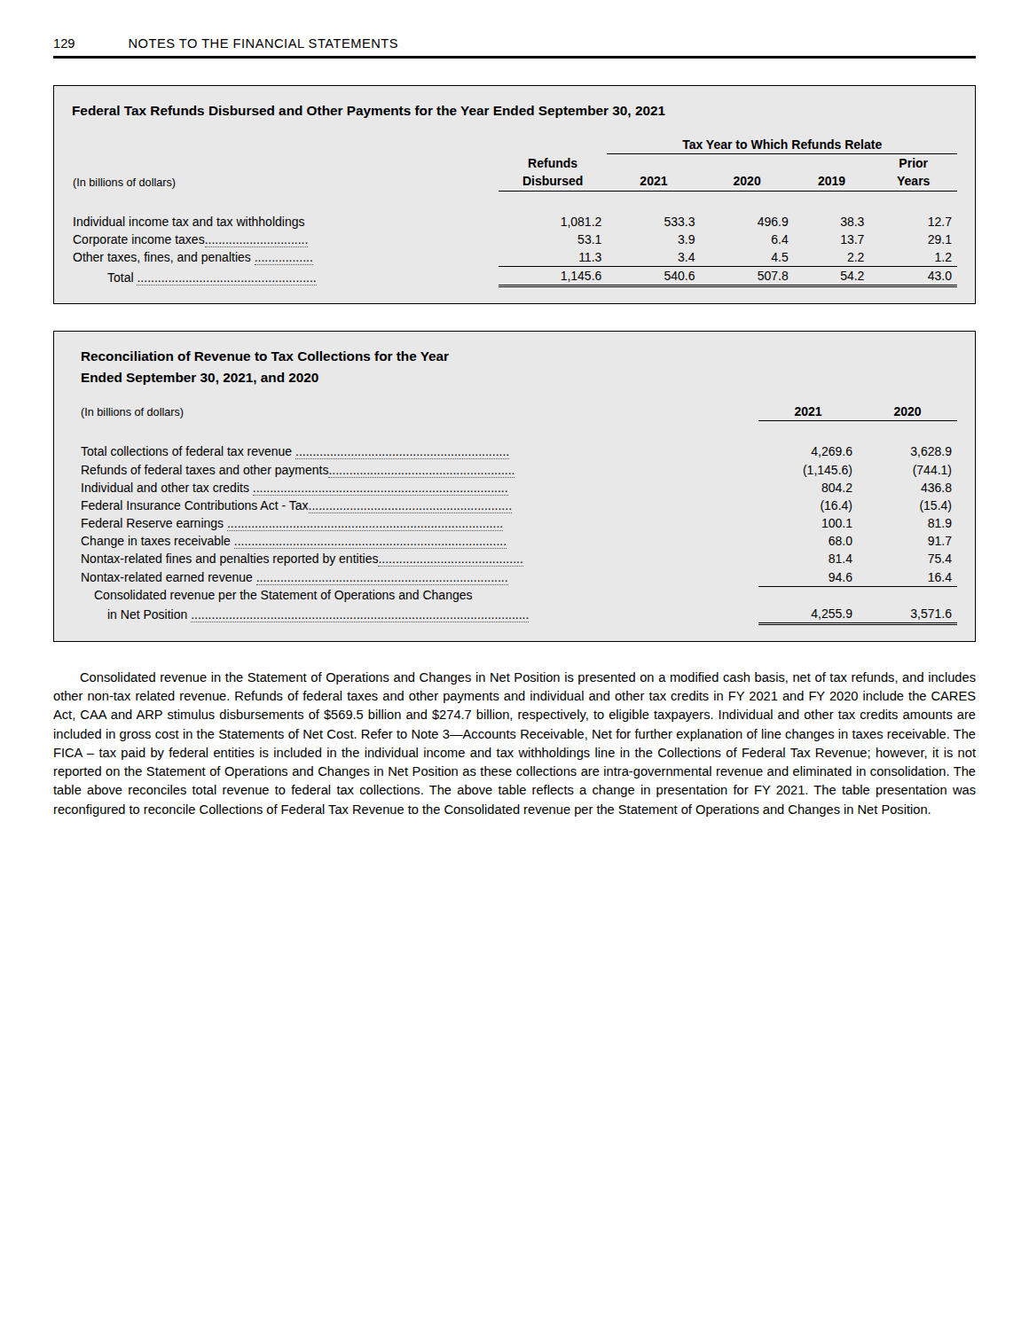129 NOTES TO THE FINANCIAL STATEMENTS
Federal Tax Refunds Disbursed and Other Payments for the Year Ended September 30, 2021
| | | Tax Year to Which Refunds Relate |
| | Refunds | | | | Prior |
| (In billions of dollars) | Disbursed | 2021 | 2020 | 2019 | Years |
| Individual income tax and tax withholdings | 1,081.2 | 533.3 | 496.9 | 38.3 | 12.7 |
| Corporate income taxes .............................. | 53.1 | 3.9 | 6.4 | 13.7 | 29.1 |
| Other taxes, fines, and penalties ................. | 11.3 | 3.4 | 4.5 | 2.2 | 1.2 |
| Total .................................................... | 1,145.6 | 540.6 | 507.8 | 54.2 | 43.0 |
Reconciliation of Revenue to Tax Collections for the Year
Ended September 30, 2021, and 2020
| (In billions of dollars) | 2021 | 2020 |
| Total collections of federal tax revenue .............................................................. | 4,269.6 | 3,628.9 |
| Refunds of federal taxes and other payments ...................................................... | (1,145.6) | (744.1) |
| Individual and other tax credits .......................................................................... | 804.2 | 436.8 |
| Federal Insurance Contributions Act - Tax ........................................................... | (16.4) | (15.4) |
| Federal Reserve earnings ................................................................................ | 100.1 | 81.9 |
| Change in taxes receivable ............................................................................... | 68.0 | 91.7 |
| Nontax-related fines and penalties reported by entities .......................................... | 81.4 | 75.4 |
| Nontax-related earned revenue ......................................................................... | 94.6 | 16.4 |
| Consolidated revenue per the Statement of Operations and Changes | | |
| in Net Position .................................................................................................. | 4,255.9 | 3,571.6 |
Consolidated revenue in the Statement of Operations and Changes in Net Position is presented on a modified cash basis, net of tax refunds, and includes other non-tax related revenue. Refunds of federal taxes and other payments and individual and other tax credits in FY 2021 and FY 2020 include the CARES Act, CAA and ARP stimulus disbursements of $569.5 billion and $274.7 billion, respectively, to eligible taxpayers. Individual and other tax credits amounts are included in gross cost in the Statements of Net Cost. Refer to Note 3—Accounts Receivable, Net for further explanation of line changes in taxes receivable. The FICA – tax paid by federal entities is included in the individual income and tax withholdings line in the Collections of Federal Tax Revenue; however, it is not reported on the Statement of Operations and Changes in Net Position as these collections are intra-governmental revenue and eliminated in consolidation. The table above reconciles total revenue to federal tax collections. The above table reflects a change in presentation for FY 2021. The table presentation was reconfigured to reconcile Collections of Federal Tax Revenue to the Consolidated revenue per the Statement of Operations and Changes in Net Position.